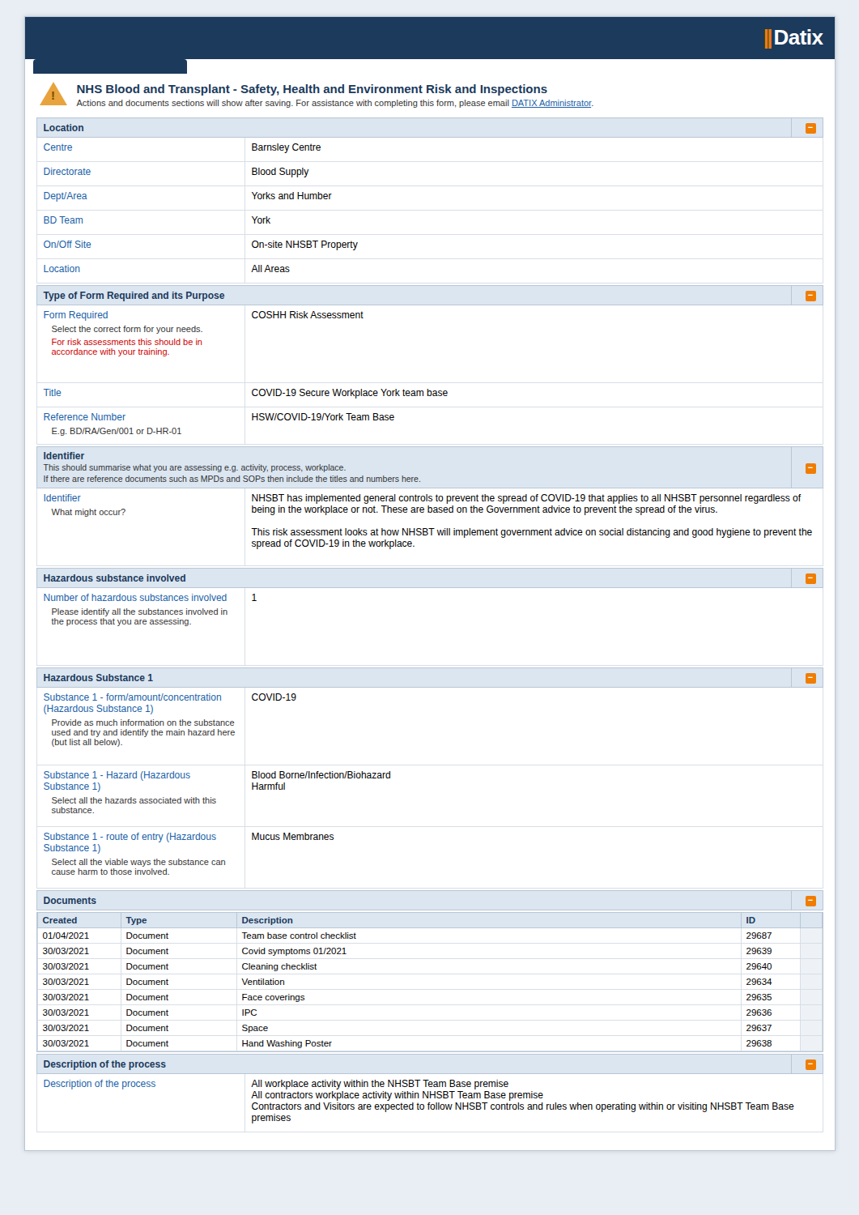||Datix
!
NHS Blood and Transplant - Safety, Health and Environment Risk and Inspections
Actions and documents sections will show after saving. For assistance with completing this form, please email DATIX Administrator.
| Location | − |
| Centre | Barnsley Centre |
| Directorate | Blood Supply |
| Dept/Area | Yorks and Humber |
| BD Team | York |
| On/Off Site | On-site NHSBT Property |
| Location | All Areas |
| Type of Form Required and its Purpose | − |
| Form Required Select the correct form for your needs. For risk assessments this should be in accordance with your training. | COSHH Risk Assessment |
| Title | COVID-19 Secure Workplace York team base |
| Reference Number E.g. BD/RA/Gen/001 or D-HR-01 | HSW/COVID-19/York Team Base |
| Identifier This should summarise what you are assessing e.g. activity, process, workplace. If there are reference documents such as MPDs and SOPs then include the titles and numbers here. | − |
| Identifier What might occur? | NHSBT has implemented general controls to prevent the spread of COVID-19 that applies to all NHSBT personnel regardless of being in the workplace or not. These are based on the Government advice to prevent the spread of the virus. This risk assessment looks at how NHSBT will implement government advice on social distancing and good hygiene to prevent the spread of COVID-19 in the workplace. |
| Hazardous substance involved | − |
| Number of hazardous substances involved Please identify all the substances involved in the process that you are assessing. | 1 |
| Hazardous Substance 1 | − |
| Substance 1 - form/amount/concentration (Hazardous Substance 1) Provide as much information on the substance used and try and identify the main hazard here (but list all below). | COVID-19 |
| Substance 1 - Hazard (Hazardous Substance 1) Select all the hazards associated with this substance. | Blood Borne/Infection/Biohazard Harmful |
| Substance 1 - route of entry (Hazardous Substance 1) Select all the viable ways the substance can cause harm to those involved. | Mucus Membranes |
| Documents | − |
| Created | Type | Description | ID | |
| --- | --- | --- | --- | --- |
| 01/04/2021 | Document | Team base control checklist | 29687 | |
| 30/03/2021 | Document | Covid symptoms 01/2021 | 29639 | |
| 30/03/2021 | Document | Cleaning checklist | 29640 | |
| 30/03/2021 | Document | Ventilation | 29634 | |
| 30/03/2021 | Document | Face coverings | 29635 | |
| 30/03/2021 | Document | IPC | 29636 | |
| 30/03/2021 | Document | Space | 29637 | |
| 30/03/2021 | Document | Hand Washing Poster | 29638 | |
| Description of the process | − |
| Description of the process | All workplace activity within the NHSBT Team Base premise All contractors workplace activity within NHSBT Team Base premise Contractors and Visitors are expected to follow NHSBT controls and rules when operating within or visiting NHSBT Team Base premises |